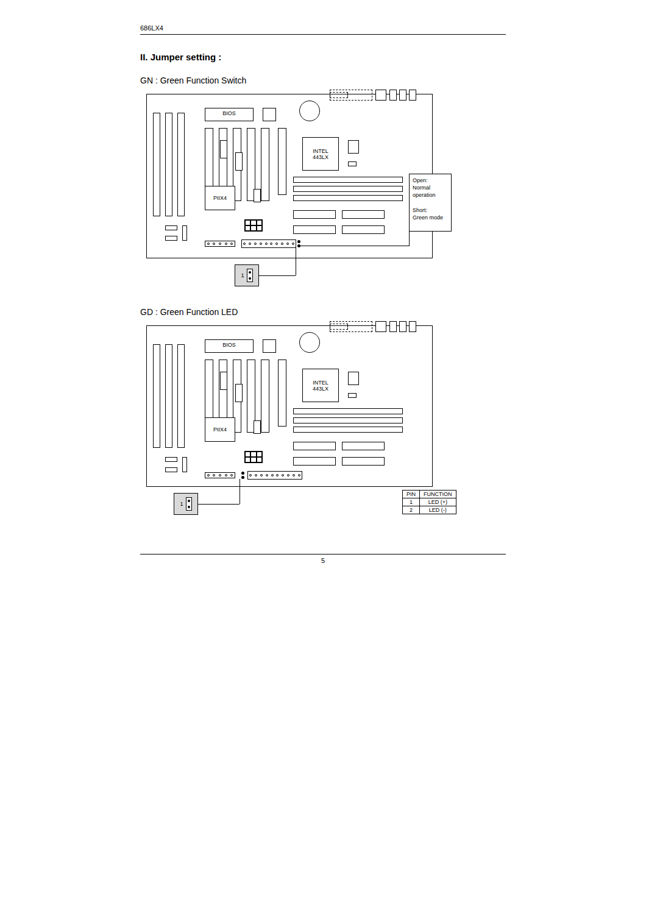686LX4
II. Jumper setting :
GN : Green Function Switch
BIOS
INTEL
443LX
PIIX4
Open:
Normal
operation
Short:
Green mode
1
GD : Green Function LED
BIOS
INTEL
443LX
PIIX4
1
| PIN | FUNCTION |
| --- | --- |
| 1 | LED (+) |
| 2 | LED (-) |
5